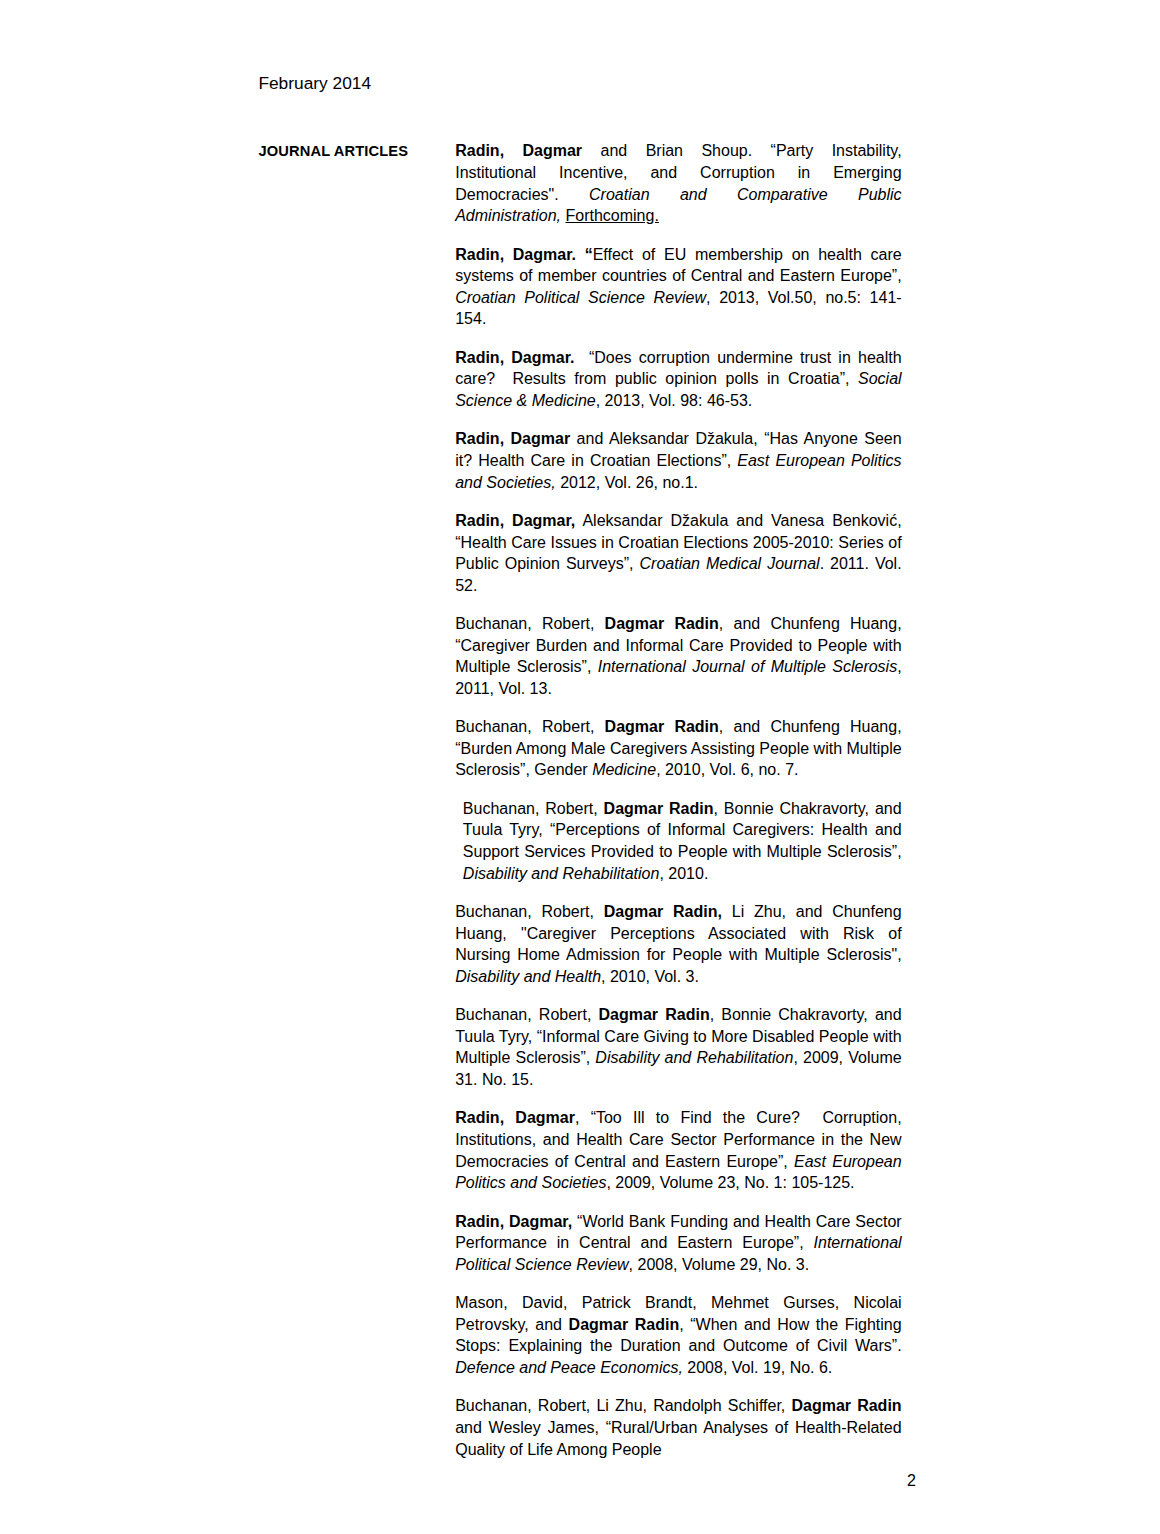February 2014
JOURNAL ARTICLES
Radin, Dagmar and Brian Shoup. “Party Instability, Institutional Incentive, and Corruption in Emerging Democracies". Croatian and Comparative Public Administration, Forthcoming.
Radin, Dagmar. “Effect of EU membership on health care systems of member countries of Central and Eastern Europe”, Croatian Political Science Review, 2013, Vol.50, no.5: 141-154.
Radin, Dagmar. “Does corruption undermine trust in health care? Results from public opinion polls in Croatia”, Social Science & Medicine, 2013, Vol. 98: 46-53.
Radin, Dagmar and Aleksandar Džakula, “Has Anyone Seen it? Health Care in Croatian Elections”, East European Politics and Societies, 2012, Vol. 26, no.1.
Radin, Dagmar, Aleksandar Džakula and Vanesa Benković, “Health Care Issues in Croatian Elections 2005-2010: Series of Public Opinion Surveys”, Croatian Medical Journal. 2011. Vol. 52.
Buchanan, Robert, Dagmar Radin, and Chunfeng Huang, “Caregiver Burden and Informal Care Provided to People with Multiple Sclerosis”, International Journal of Multiple Sclerosis, 2011, Vol. 13.
Buchanan, Robert, Dagmar Radin, and Chunfeng Huang, “Burden Among Male Caregivers Assisting People with Multiple Sclerosis”, Gender Medicine, 2010, Vol. 6, no. 7.
Buchanan, Robert, Dagmar Radin, Bonnie Chakravorty, and Tuula Tyry, “Perceptions of Informal Caregivers: Health and Support Services Provided to People with Multiple Sclerosis”, Disability and Rehabilitation, 2010.
Buchanan, Robert, Dagmar Radin, Li Zhu, and Chunfeng Huang, "Caregiver Perceptions Associated with Risk of Nursing Home Admission for People with Multiple Sclerosis", Disability and Health, 2010, Vol. 3.
Buchanan, Robert, Dagmar Radin, Bonnie Chakravorty, and Tuula Tyry, “Informal Care Giving to More Disabled People with Multiple Sclerosis”, Disability and Rehabilitation, 2009, Volume 31. No. 15.
Radin, Dagmar, “Too Ill to Find the Cure? Corruption, Institutions, and Health Care Sector Performance in the New Democracies of Central and Eastern Europe”, East European Politics and Societies, 2009, Volume 23, No. 1: 105-125.
Radin, Dagmar, “World Bank Funding and Health Care Sector Performance in Central and Eastern Europe”, International Political Science Review, 2008, Volume 29, No. 3.
Mason, David, Patrick Brandt, Mehmet Gurses, Nicolai Petrovsky, and Dagmar Radin, “When and How the Fighting Stops: Explaining the Duration and Outcome of Civil Wars”. Defence and Peace Economics, 2008, Vol. 19, No. 6.
Buchanan, Robert, Li Zhu, Randolph Schiffer, Dagmar Radin and Wesley James, “Rural/Urban Analyses of Health-Related Quality of Life Among People
2